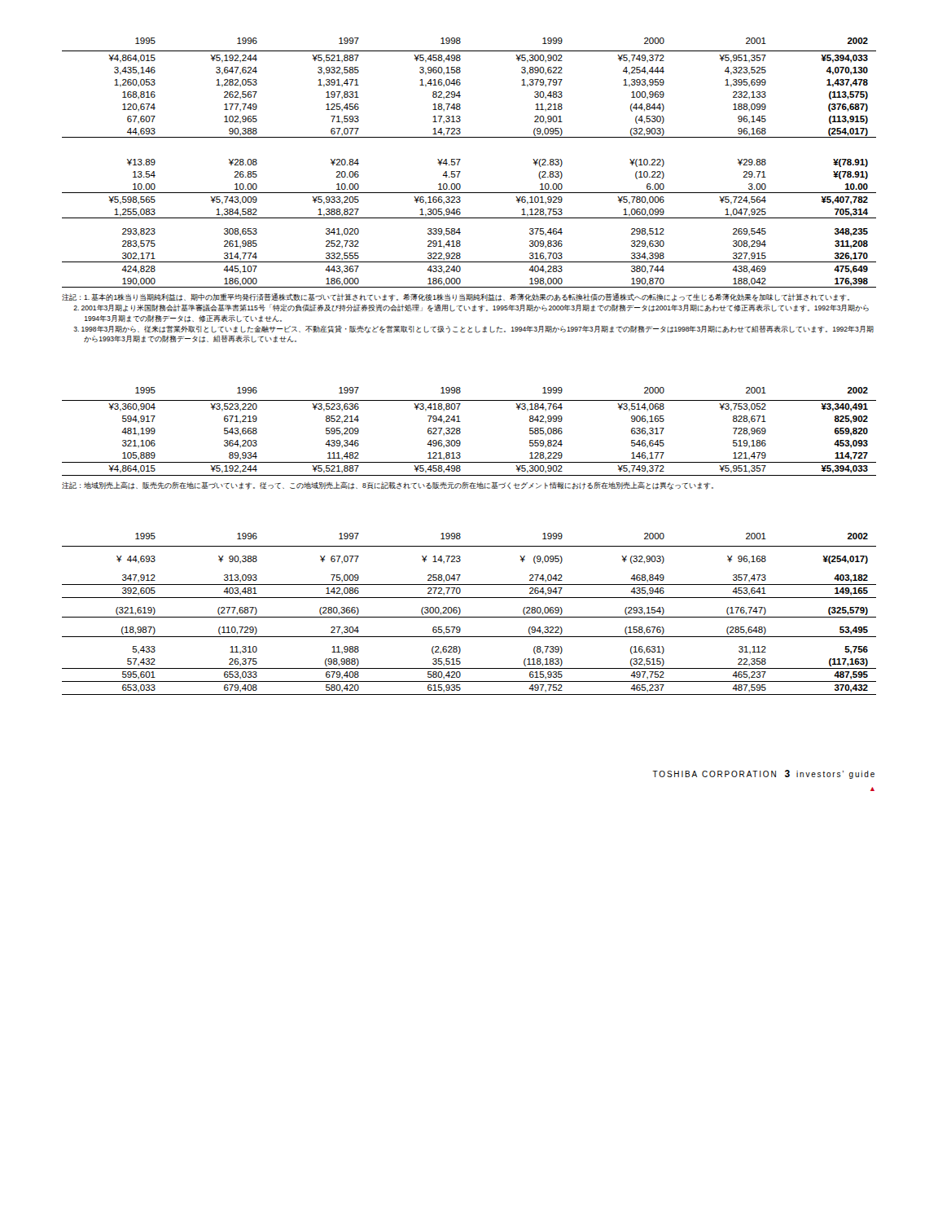| 1995 | 1996 | 1997 | 1998 | 1999 | 2000 | 2001 | 2002 |
| --- | --- | --- | --- | --- | --- | --- | --- |
| ¥4,864,015 | ¥5,192,244 | ¥5,521,887 | ¥5,458,498 | ¥5,300,902 | ¥5,749,372 | ¥5,951,357 | ¥5,394,033 |
| 3,435,146 | 3,647,624 | 3,932,585 | 3,960,158 | 3,890,622 | 4,254,444 | 4,323,525 | 4,070,130 |
| 1,260,053 | 1,282,053 | 1,391,471 | 1,416,046 | 1,379,797 | 1,393,959 | 1,395,699 | 1,437,478 |
| 168,816 | 262,567 | 197,831 | 82,294 | 30,483 | 100,969 | 232,133 | (113,575) |
| 120,674 | 177,749 | 125,456 | 18,748 | 11,218 | (44,844) | 188,099 | (376,687) |
| 67,607 | 102,965 | 71,593 | 17,313 | 20,901 | (4,530) | 96,145 | (113,915) |
| 44,693 | 90,388 | 67,077 | 14,723 | (9,095) | (32,903) | 96,168 | (254,017) |
| ¥13.89 | ¥28.08 | ¥20.84 | ¥4.57 | ¥(2.83) | ¥(10.22) | ¥29.88 | ¥(78.91) |
| 13.54 | 26.85 | 20.06 | 4.57 | (2.83) | (10.22) | 29.71 | ¥(78.91) |
| 10.00 | 10.00 | 10.00 | 10.00 | 10.00 | 6.00 | 3.00 | 10.00 |
| ¥5,598,565 | ¥5,743,009 | ¥5,933,205 | ¥6,166,323 | ¥6,101,929 | ¥5,780,006 | ¥5,724,564 | ¥5,407,782 |
| 1,255,083 | 1,384,582 | 1,388,827 | 1,305,946 | 1,128,753 | 1,060,099 | 1,047,925 | 705,314 |
| 293,823 | 308,653 | 341,020 | 339,584 | 375,464 | 298,512 | 269,545 | 348,235 |
| 283,575 | 261,985 | 252,732 | 291,418 | 309,836 | 329,630 | 308,294 | 311,208 |
| 302,171 | 314,774 | 332,555 | 322,928 | 316,703 | 334,398 | 327,915 | 326,170 |
| 424,828 | 445,107 | 443,367 | 433,240 | 404,283 | 380,744 | 438,469 | 475,649 |
| 190,000 | 186,000 | 186,000 | 186,000 | 198,000 | 190,870 | 188,042 | 176,398 |
注記：1. 基本的1株当り当期純利益は、期中の加重平均発行済普通株式数に基づいて計算されています。希薄化後1株当り当期純利益は、希薄化効果のある転換社債の普通株式への転換によって生じる希薄化効果を加味して計算されています。
2. 2001年3月期より米国財務会計基準審議会基準書第115号「特定の負債証券及び持分証券投資の会計処理」を適用しています。1995年3月期から2000年3月期までの財務データは2001年3月期にあわせて修正再表示しています。1992年3月期から1994年3月期までの財務データは、修正再表示していません。
3. 1998年3月期から、従来は営業外取引としていました金融サービス、不動産賃貸・販売などを営業取引として扱うこととしました。1994年3月期から1997年3月期までの財務データは1998年3月期にあわせて組替再表示しています。1992年3月期から1993年3月期までの財務データは、組替再表示していません。
| 1995 | 1996 | 1997 | 1998 | 1999 | 2000 | 2001 | 2002 |
| --- | --- | --- | --- | --- | --- | --- | --- |
| ¥3,360,904 | ¥3,523,220 | ¥3,523,636 | ¥3,418,807 | ¥3,184,764 | ¥3,514,068 | ¥3,753,052 | ¥3,340,491 |
| 594,917 | 671,219 | 852,214 | 794,241 | 842,999 | 906,165 | 828,671 | 825,902 |
| 481,199 | 543,668 | 595,209 | 627,328 | 585,086 | 636,317 | 728,969 | 659,820 |
| 321,106 | 364,203 | 439,346 | 496,309 | 559,824 | 546,645 | 519,186 | 453,093 |
| 105,889 | 89,934 | 111,482 | 121,813 | 128,229 | 146,177 | 121,479 | 114,727 |
| ¥4,864,015 | ¥5,192,244 | ¥5,521,887 | ¥5,458,498 | ¥5,300,902 | ¥5,749,372 | ¥5,951,357 | ¥5,394,033 |
注記：地域別売上高は、販売先の所在地に基づいています。従って、この地域別売上高は、8頁に記載されている販売元の所在地に基づくセグメント情報における所在地別売上高とは異なっています。
| 1995 | 1996 | 1997 | 1998 | 1999 | 2000 | 2001 | 2002 |
| --- | --- | --- | --- | --- | --- | --- | --- |
| ¥ 44,693 | ¥ 90,388 | ¥ 67,077 | ¥ 14,723 | ¥ (9,095) | ¥ (32,903) | ¥ 96,168 | ¥(254,017) |
| 347,912 | 313,093 | 75,009 | 258,047 | 274,042 | 468,849 | 357,473 | 403,182 |
| 392,605 | 403,481 | 142,086 | 272,770 | 264,947 | 435,946 | 453,641 | 149,165 |
| (321,619) | (277,687) | (280,366) | (300,206) | (280,069) | (293,154) | (176,747) | (325,579) |
| (18,987) | (110,729) | 27,304 | 65,579 | (94,322) | (158,676) | (285,648) | 53,495 |
| 5,433 | 11,310 | 11,988 | (2,628) | (8,739) | (16,631) | 31,112 | 5,756 |
| 57,432 | 26,375 | (98,988) | 35,515 | (118,183) | (32,515) | 22,358 | (117,163) |
| 595,601 | 653,033 | 679,408 | 580,420 | 615,935 | 497,752 | 465,237 | 487,595 |
| 653,033 | 679,408 | 580,420 | 615,935 | 497,752 | 465,237 | 487,595 | 370,432 |
TOSHIBA CORPORATION 3 investors’ guide
▲